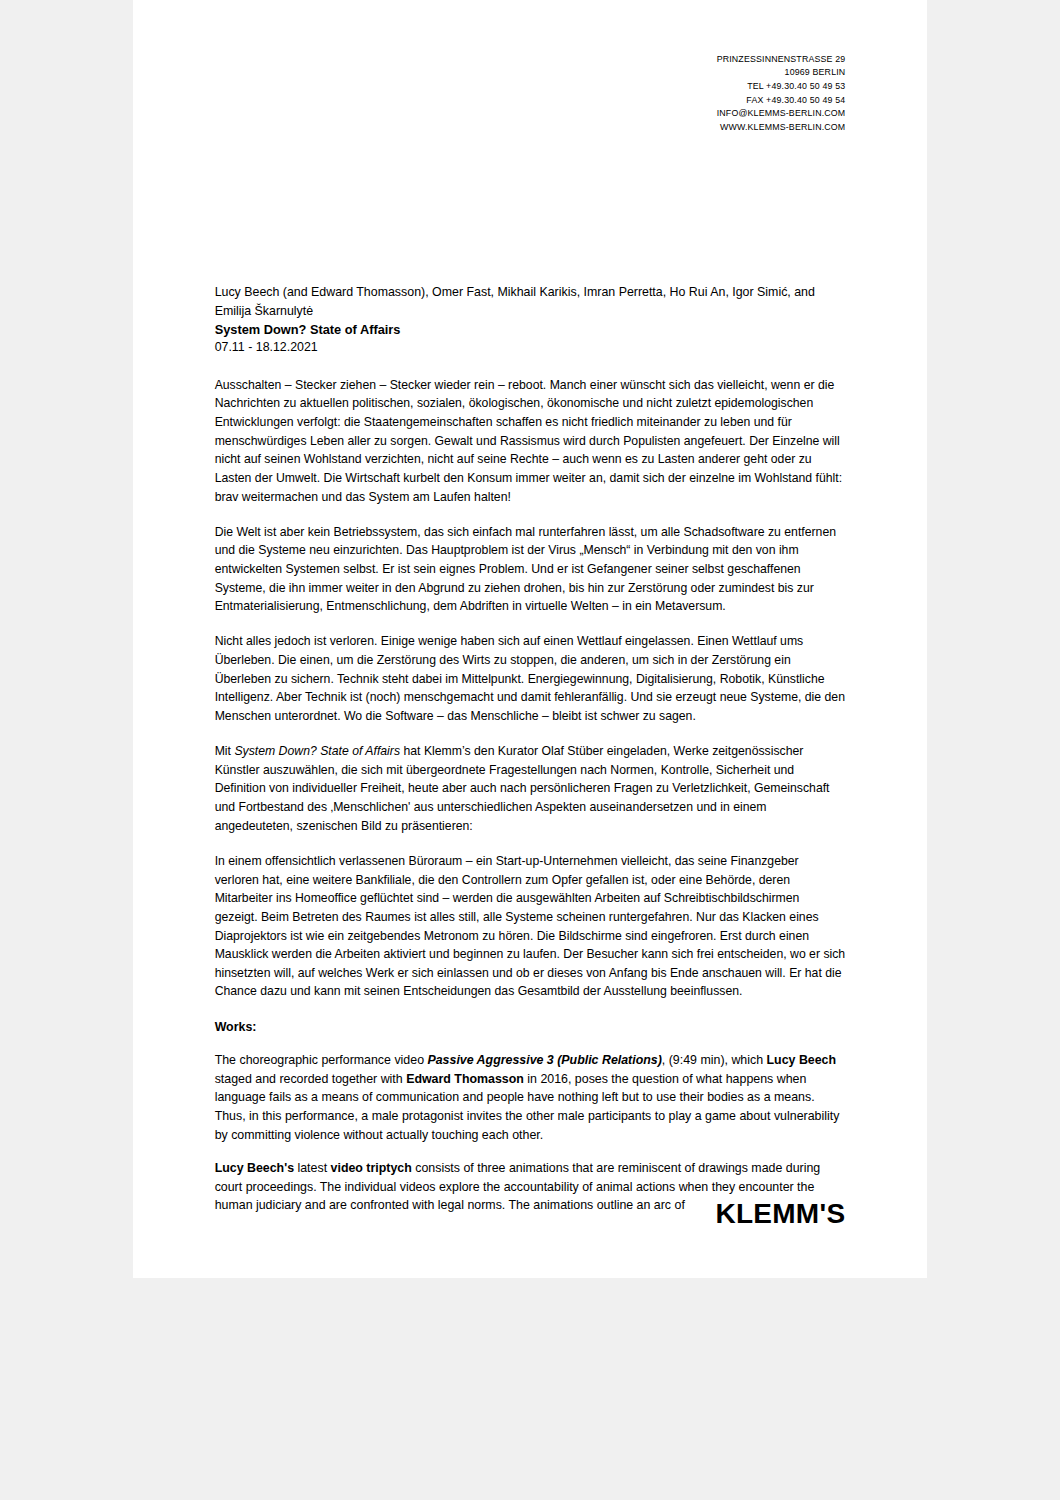PRINZESSINNENSTRASSE 29
10969 BERLIN
TEL +49.30.40 50 49 53
FAX +49.30.40 50 49 54
INFO@KLEMMS-BERLIN.COM
WWW.KLEMMS-BERLIN.COM
Lucy Beech (and Edward Thomasson), Omer Fast, Mikhail Karikis, Imran Perretta, Ho Rui An, Igor Simić, and Emilija Škarnulytė
System Down? State of Affairs
07.11 - 18.12.2021
Ausschalten – Stecker ziehen – Stecker wieder rein – reboot. Manch einer wünscht sich das vielleicht, wenn er die Nachrichten zu aktuellen politischen, sozialen, ökologischen, ökonomische und nicht zuletzt epidemologischen Entwicklungen verfolgt: die Staatengemeinschaften schaffen es nicht friedlich miteinander zu leben und für menschwürdiges Leben aller zu sorgen. Gewalt und Rassismus wird durch Populisten angefeuert. Der Einzelne will nicht auf seinen Wohlstand verzichten, nicht auf seine Rechte – auch wenn es zu Lasten anderer geht oder zu Lasten der Umwelt. Die Wirtschaft kurbelt den Konsum immer weiter an, damit sich der einzelne im Wohlstand fühlt: brav weitermachen und das System am Laufen halten!
Die Welt ist aber kein Betriebssystem, das sich einfach mal runterfahren lässt, um alle Schadsoftware zu entfernen und die Systeme neu einzurichten. Das Hauptproblem ist der Virus „Mensch“ in Verbindung mit den von ihm entwickelten Systemen selbst. Er ist sein eignes Problem. Und er ist Gefangener seiner selbst geschaffenen Systeme, die ihn immer weiter in den Abgrund zu ziehen drohen, bis hin zur Zerstörung oder zumindest bis zur Entmaterialisierung, Entmenschlichung, dem Abdriften in virtuelle Welten – in ein Metaversum.
Nicht alles jedoch ist verloren. Einige wenige haben sich auf einen Wettlauf eingelassen. Einen Wettlauf ums Überleben. Die einen, um die Zerstörung des Wirts zu stoppen, die anderen, um sich in der Zerstörung ein Überleben zu sichern. Technik steht dabei im Mittelpunkt. Energiegewinnung, Digitalisierung, Robotik, Künstliche Intelligenz. Aber Technik ist (noch) menschgemacht und damit fehleranfällig. Und sie erzeugt neue Systeme, die den Menschen unterordnet. Wo die Software – das Menschliche – bleibt ist schwer zu sagen.
Mit System Down? State of Affairs hat Klemm’s den Kurator Olaf Stüber eingeladen, Werke zeitgenössischer Künstler auszuwählen, die sich mit übergeordnete Fragestellungen nach Normen, Kontrolle, Sicherheit und Definition von individueller Freiheit, heute aber auch nach persönlicheren Fragen zu Verletzlichkeit, Gemeinschaft und Fortbestand des ‚Menschlichen' aus unterschiedlichen Aspekten auseinandersetzen und in einem angedeuteten, szenischen Bild zu präsentieren:
In einem offensichtlich verlassenen Büroraum – ein Start-up-Unternehmen vielleicht, das seine Finanzgeber verloren hat, eine weitere Bankfiliale, die den Controllern zum Opfer gefallen ist, oder eine Behörde, deren Mitarbeiter ins Homeoffice geflüchtet sind – werden die ausgewählten Arbeiten auf Schreibtischbildschirmen gezeigt. Beim Betreten des Raumes ist alles still, alle Systeme scheinen runtergefahren. Nur das Klacken eines Diaprojektors ist wie ein zeitgebendes Metronom zu hören. Die Bildschirme sind eingefroren. Erst durch einen Mausklick werden die Arbeiten aktiviert und beginnen zu laufen. Der Besucher kann sich frei entscheiden, wo er sich hinsetzten will, auf welches Werk er sich einlassen und ob er dieses von Anfang bis Ende anschauen will. Er hat die Chance dazu und kann mit seinen Entscheidungen das Gesamtbild der Ausstellung beeinflussen.
Works:
The choreographic performance video Passive Aggressive 3 (Public Relations), (9:49 min), which Lucy Beech staged and recorded together with Edward Thomasson in 2016, poses the question of what happens when language fails as a means of communication and people have nothing left but to use their bodies as a means. Thus, in this performance, a male protagonist invites the other male participants to play a game about vulnerability by committing violence without actually touching each other.
Lucy Beech's latest video triptych consists of three animations that are reminiscent of drawings made during court proceedings. The individual videos explore the accountability of animal actions when they encounter the human judiciary and are confronted with legal norms. The animations outline an arc of
KLEMM'S